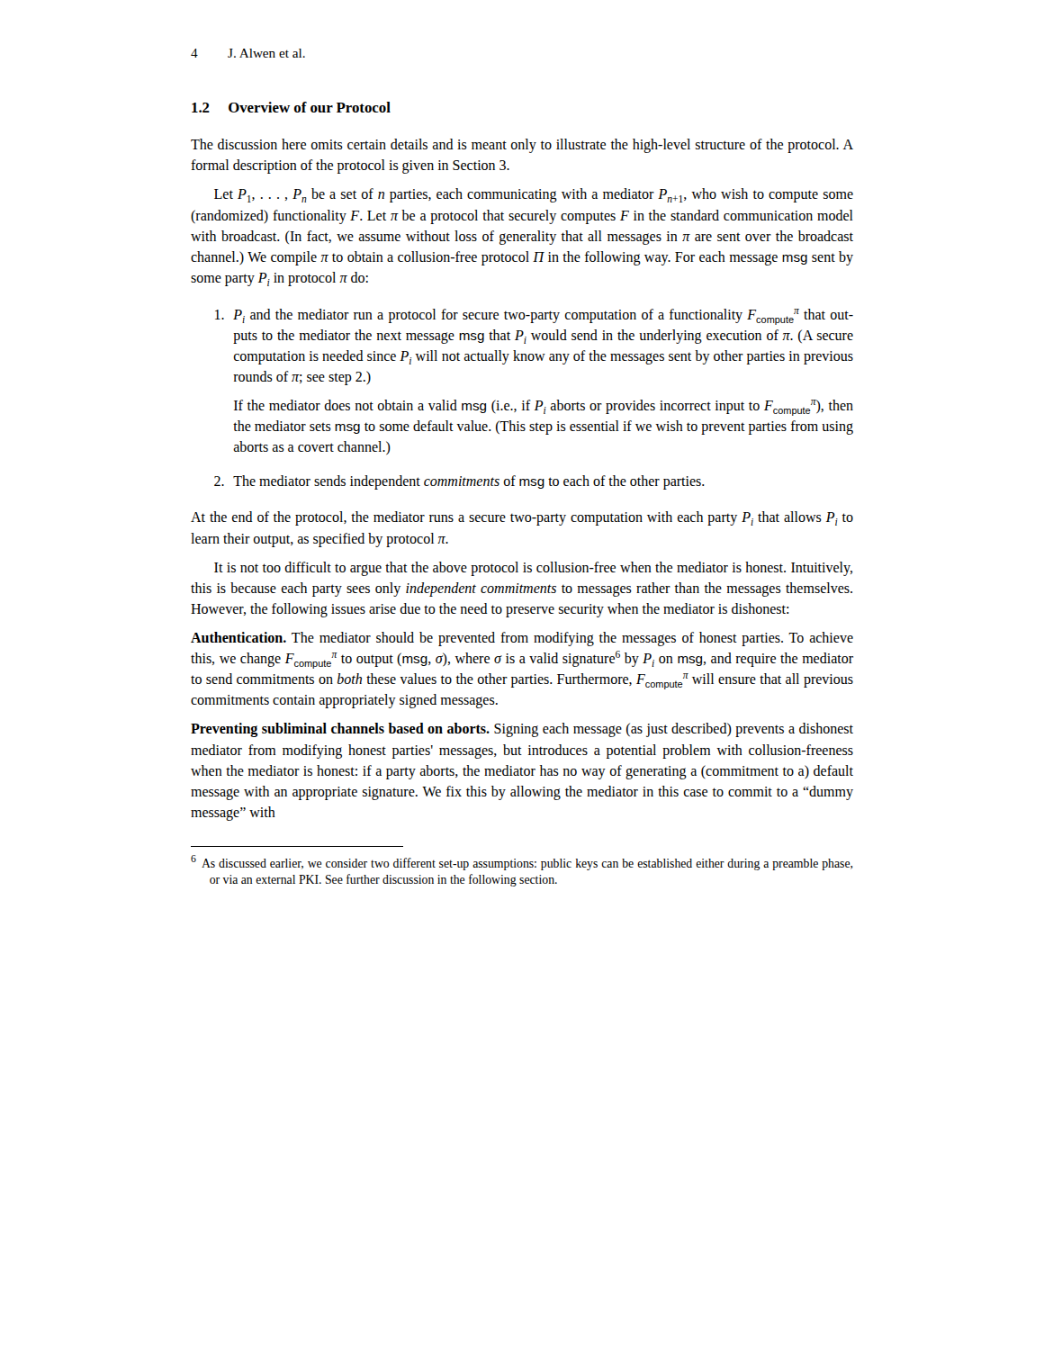4 J. Alwen et al.
1.2 Overview of our Protocol
The discussion here omits certain details and is meant only to illustrate the high-level structure of the protocol. A formal description of the protocol is given in Section 3.
Let P1, . . . , Pn be a set of n parties, each communicating with a mediator Pn+1, who wish to compute some (randomized) functionality F. Let π be a protocol that securely computes F in the standard communication model with broadcast. (In fact, we assume without loss of generality that all messages in π are sent over the broadcast channel.) We compile π to obtain a collusion-free protocol Π in the following way. For each message msg sent by some party Pi in protocol π do:
Pi and the mediator run a protocol for secure two-party computation of a functionality Fcomputeπ that outputs to the mediator the next message msg that Pi would send in the underlying execution of π. (A secure computation is needed since Pi will not actually know any of the messages sent by other parties in previous rounds of π; see step 2.)
If the mediator does not obtain a valid msg (i.e., if Pi aborts or provides incorrect input to Fcomputeπ), then the mediator sets msg to some default value. (This step is essential if we wish to prevent parties from using aborts as a covert channel.)
The mediator sends independent commitments of msg to each of the other parties.
At the end of the protocol, the mediator runs a secure two-party computation with each party Pi that allows Pi to learn their output, as specified by protocol π.
It is not too difficult to argue that the above protocol is collusion-free when the mediator is honest. Intuitively, this is because each party sees only independent commitments to messages rather than the messages themselves. However, the following issues arise due to the need to preserve security when the mediator is dishonest:
Authentication. The mediator should be prevented from modifying the messages of honest parties. To achieve this, we change Fcomputeπ to output (msg, σ), where σ is a valid signature6 by Pi on msg, and require the mediator to send commitments on both these values to the other parties. Furthermore, Fcomputeπ will ensure that all previous commitments contain appropriately signed messages.
Preventing subliminal channels based on aborts. Signing each message (as just described) prevents a dishonest mediator from modifying honest parties' messages, but introduces a potential problem with collusion-freeness when the mediator is honest: if a party aborts, the mediator has no way of generating a (commitment to a) default message with an appropriate signature. We fix this by allowing the mediator in this case to commit to a “dummy message” with
6 As discussed earlier, we consider two different set-up assumptions: public keys can be established either during a preamble phase, or via an external PKI. See further discussion in the following section.